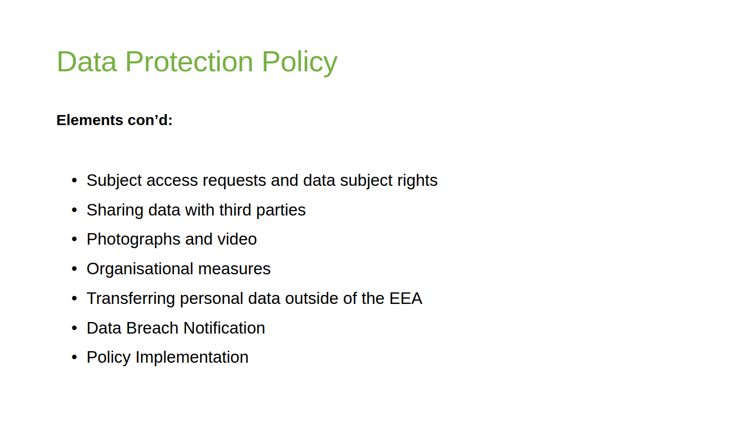Data Protection Policy
Elements con’d:
Subject access requests and data subject rights
Sharing data with third parties
Photographs and video
Organisational measures
Transferring personal data outside of the EEA
Data Breach Notification
Policy Implementation